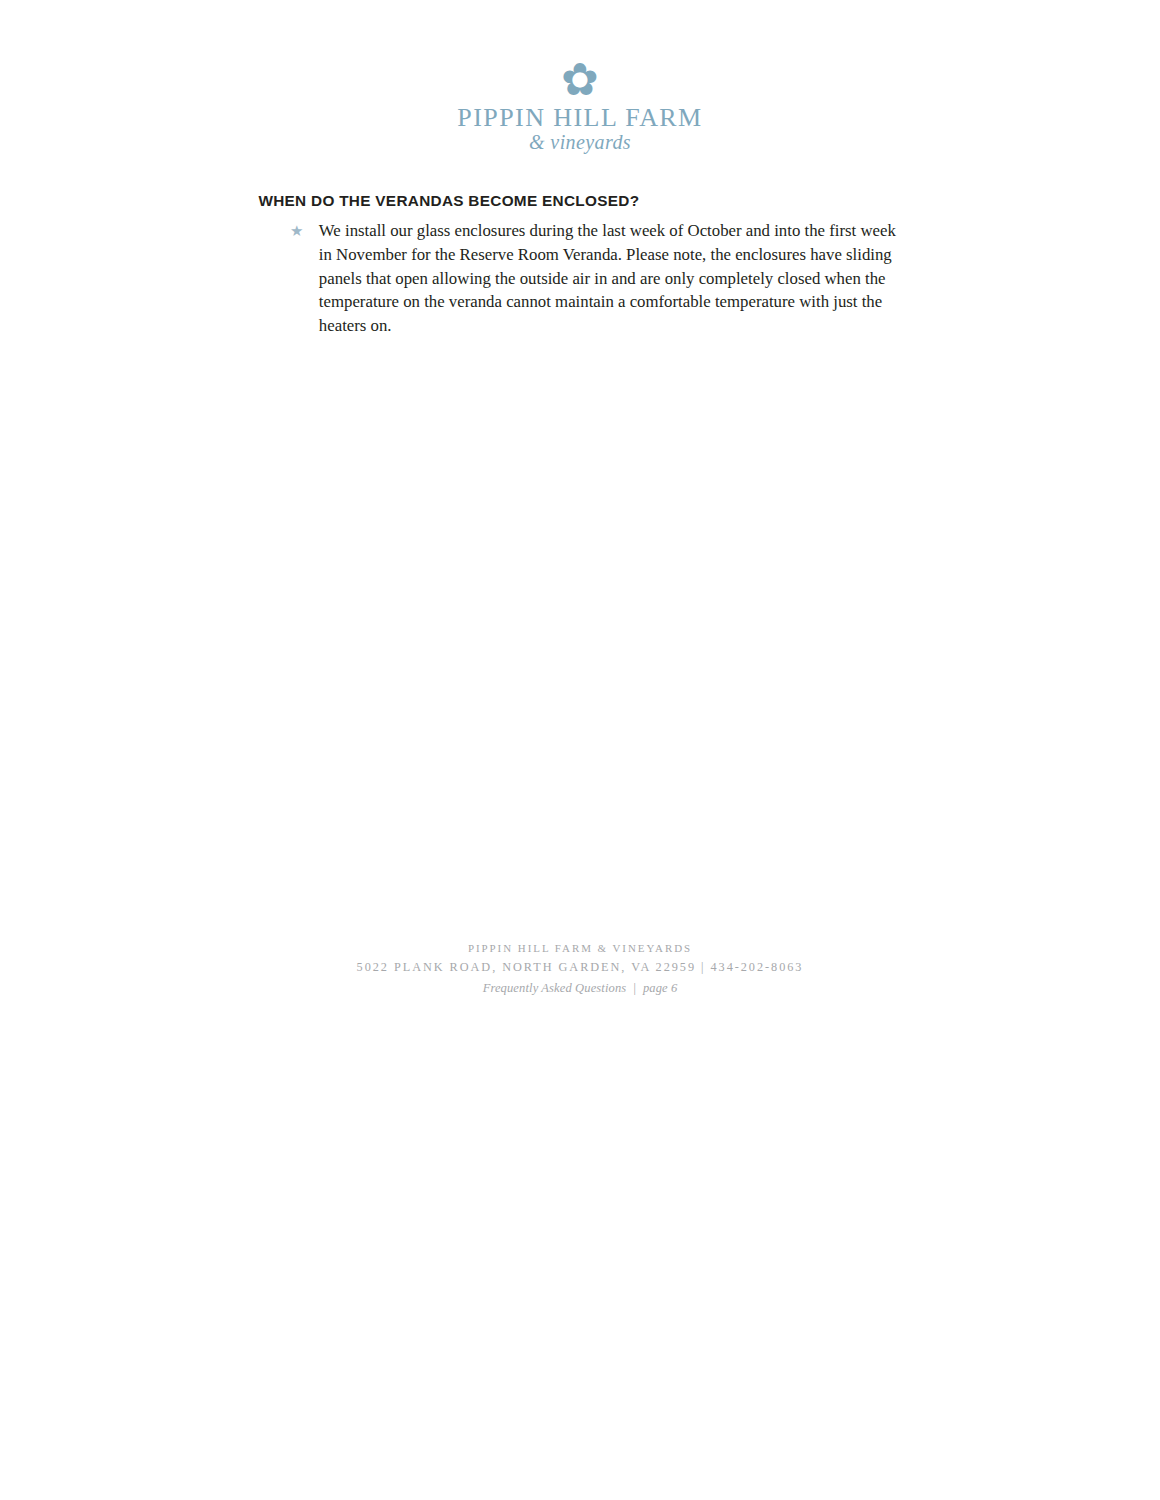✿ PIPPIN HILL FARM & vineyards
WHEN DO THE VERANDAS BECOME ENCLOSED?
We install our glass enclosures during the last week of October and into the first week in November for the Reserve Room Veranda. Please note, the enclosures have sliding panels that open allowing the outside air in and are only completely closed when the temperature on the veranda cannot maintain a comfortable temperature with just the heaters on.
Pippin Hill Farm & Vineyards
5022 Plank Road, North Garden, VA 22959 | 434-202-8063
Frequently Asked Questions | page 6